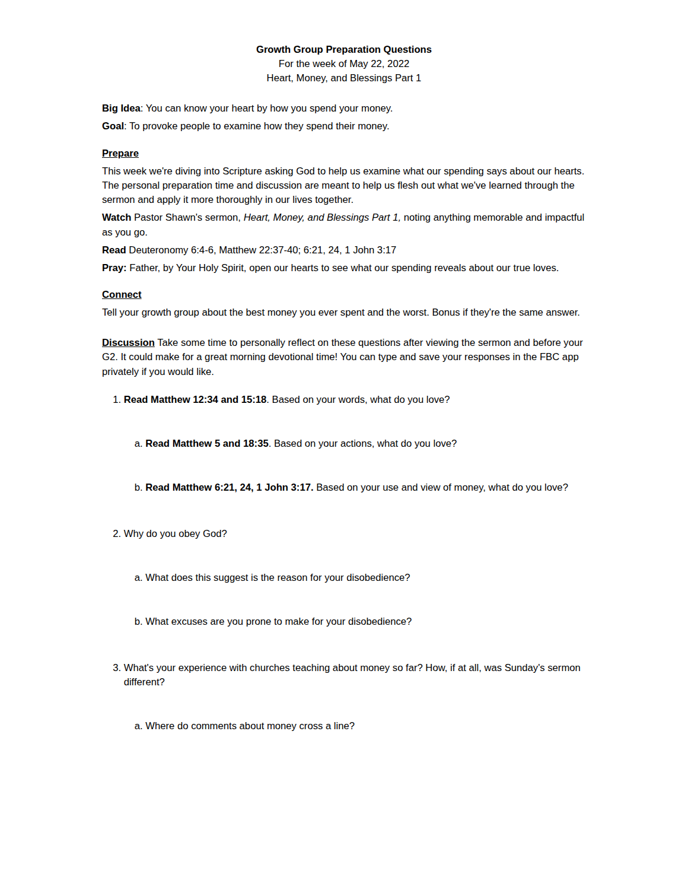Growth Group Preparation Questions For the week of May 22, 2022 Heart, Money, and Blessings Part 1
Big Idea: You can know your heart by how you spend your money.
Goal: To provoke people to examine how they spend their money.
Prepare
This week we're diving into Scripture asking God to help us examine what our spending says about our hearts. The personal preparation time and discussion are meant to help us flesh out what we've learned through the sermon and apply it more thoroughly in our lives together.
Watch Pastor Shawn's sermon, Heart, Money, and Blessings Part 1, noting anything memorable and impactful as you go.
Read Deuteronomy 6:4-6, Matthew 22:37-40; 6:21, 24, 1 John 3:17
Pray: Father, by Your Holy Spirit, open our hearts to see what our spending reveals about our true loves.
Connect
Tell your growth group about the best money you ever spent and the worst. Bonus if they're the same answer.
Discussion Take some time to personally reflect on these questions after viewing the sermon and before your G2. It could make for a great morning devotional time! You can type and save your responses in the FBC app privately if you would like.
Read Matthew 12:34 and 15:18. Based on your words, what do you love?
Read Matthew 5 and 18:35. Based on your actions, what do you love?
Read Matthew 6:21, 24, 1 John 3:17. Based on your use and view of money, what do you love?
Why do you obey God?
What does this suggest is the reason for your disobedience?
What excuses are you prone to make for your disobedience?
What's your experience with churches teaching about money so far? How, if at all, was Sunday's sermon different?
Where do comments about money cross a line?